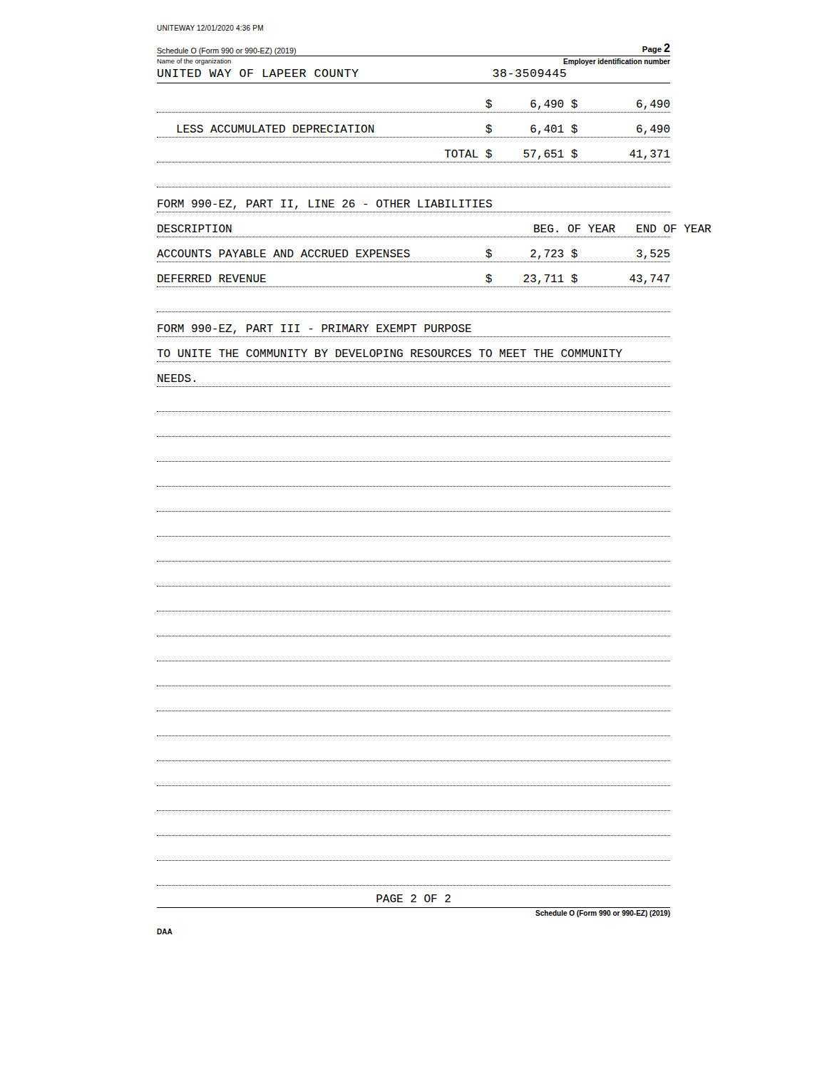UNITEWAY 12/01/2020 4:36 PM
Schedule O (Form 990 or 990-EZ) (2019)
Page 2
Name of the organization
Employer identification number
UNITED WAY OF LAPEER COUNTY
38-3509445
$ 6,490 $ 6,490
LESS ACCUMULATED DEPRECIATION $ 6,401 $ 6,490
TOTAL $ 57,651 $ 41,371
FORM 990-EZ, PART II, LINE 26 - OTHER LIABILITIES
DESCRIPTION BEG. OF YEAR END OF YEAR
ACCOUNTS PAYABLE AND ACCRUED EXPENSES $ 2,723 $ 3,525
DEFERRED REVENUE $ 23,711 $ 43,747
FORM 990-EZ, PART III - PRIMARY EXEMPT PURPOSE
TO UNITE THE COMMUNITY BY DEVELOPING RESOURCES TO MEET THE COMMUNITY
NEEDS.
PAGE 2 OF 2
Schedule O (Form 990 or 990-EZ) (2019)
DAA